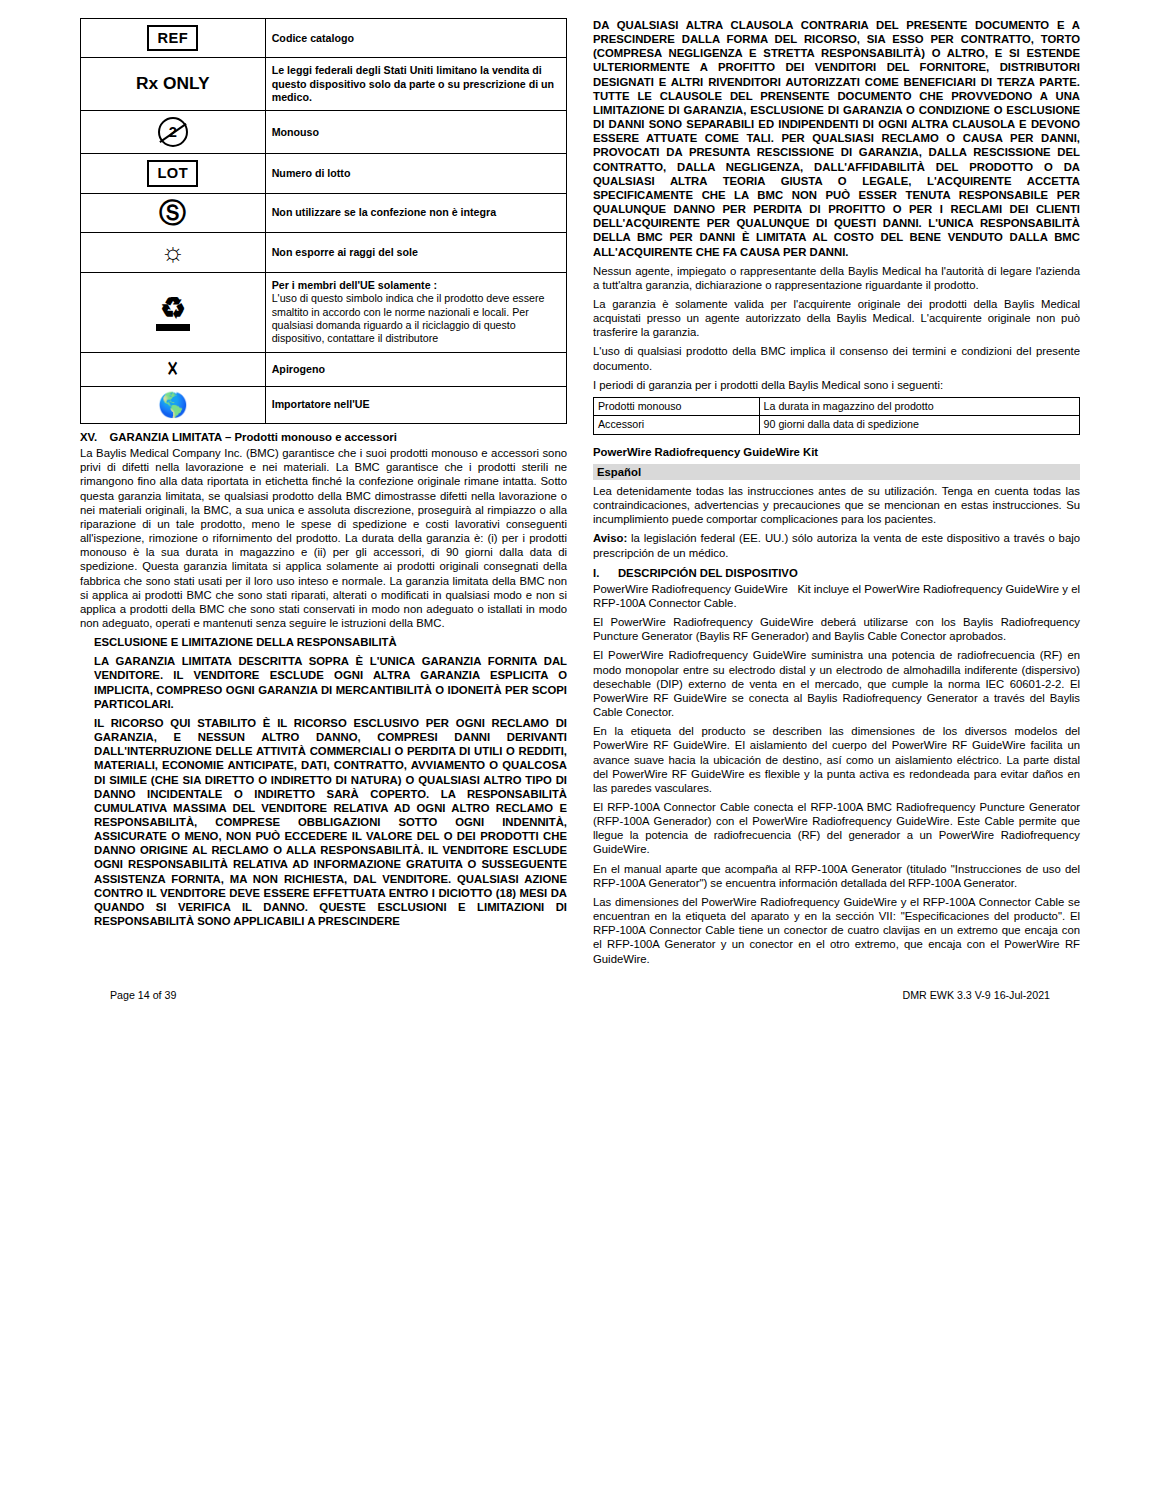| REF | Codice catalogo |
| Rx ONLY | Le leggi federali degli Stati Uniti limitano la vendita di questo dispositivo solo da parte o su prescrizione di un medico. |
| 2 | Monouso |
| LOT | Numero di lotto |
| Ⓢ | Non utilizzare se la confezione non è integra |
| ☼ | Non esporre ai raggi del sole |
| ♻ | Per i membri dell'UE solamente : L'uso di questo simbolo indica che il prodotto deve essere smaltito in accordo con le norme nazionali e locali. Per qualsiasi domanda riguardo a il riciclaggio di questo dispositivo, contattare il distributore |
| ☓ | Apirogeno |
| 🌎 | Importatore nell'UE |
XV. GARANZIA LIMITATA – Prodotti monouso e accessori
La Baylis Medical Company Inc. (BMC) garantisce che i suoi prodotti monouso e accessori sono privi di difetti nella lavorazione e nei materiali. La BMC garantisce che i prodotti sterili ne rimangono fino alla data riportata in etichetta finché la confezione originale rimane intatta. Sotto questa garanzia limitata, se qualsiasi prodotto della BMC dimostrasse difetti nella lavorazione o nei materiali originali, la BMC, a sua unica e assoluta discrezione, proseguirà al rimpiazzo o alla riparazione di un tale prodotto, meno le spese di spedizione e costi lavorativi conseguenti all'ispezione, rimozione o rifornimento del prodotto. La durata della garanzia è: (i) per i prodotti monouso è la sua durata in magazzino e (ii) per gli accessori, di 90 giorni dalla data di spedizione. Questa garanzia limitata si applica solamente ai prodotti originali consegnati della fabbrica che sono stati usati per il loro uso inteso e normale. La garanzia limitata della BMC non si applica ai prodotti BMC che sono stati riparati, alterati o modificati in qualsiasi modo e non si applica a prodotti della BMC che sono stati conservati in modo non adeguato o istallati in modo non adeguato, operati e mantenuti senza seguire le istruzioni della BMC.
ESCLUSIONE E LIMITAZIONE DELLA RESPONSABILITÀ
LA GARANZIA LIMITATA DESCRITTA SOPRA È L'UNICA GARANZIA FORNITA DAL VENDITORE. IL VENDITORE ESCLUDE OGNI ALTRA GARANZIA ESPLICITA O IMPLICITA, COMPRESO OGNI GARANZIA DI MERCANTIBILITÀ O IDONEITÀ PER SCOPI PARTICOLARI.
IL RICORSO QUI STABILITO È IL RICORSO ESCLUSIVO PER OGNI RECLAMO DI GARANZIA, E NESSUN ALTRO DANNO, COMPRESI DANNI DERIVANTI DALL'INTERRUZIONE DELLE ATTIVITÀ COMMERCIALI O PERDITA DI UTILI O REDDITI, MATERIALI, ECONOMIE ANTICIPATE, DATI, CONTRATTO, AVVIAMENTO O QUALCOSA DI SIMILE (CHE SIA DIRETTO O INDIRETTO DI NATURA) O QUALSIASI ALTRO TIPO DI DANNO INCIDENTALE O INDIRETTO SARÀ COPERTO. LA RESPONSABILITÀ CUMULATIVA MASSIMA DEL VENDITORE RELATIVA AD OGNI ALTRO RECLAMO E RESPONSABILITÀ, COMPRESE OBBLIGAZIONI SOTTO OGNI INDENNITÀ, ASSICURATE O MENO, NON PUÒ ECCEDERE IL VALORE DEL O DEI PRODOTTI CHE DANNO ORIGINE AL RECLAMO O ALLA RESPONSABILITÀ. IL VENDITORE ESCLUDE OGNI RESPONSABILITÀ RELATIVA AD INFORMAZIONE GRATUITA O SUSSEGUENTE ASSISTENZA FORNITA, MA NON RICHIESTA, DAL VENDITORE. QUALSIASI AZIONE CONTRO IL VENDITORE DEVE ESSERE EFFETTUATA ENTRO I DICIOTTO (18) MESI DA QUANDO SI VERIFICA IL DANNO. QUESTE ESCLUSIONI E LIMITAZIONI DI RESPONSABILITÀ SONO APPLICABILI A PRESCINDERE
DA QUALSIASI ALTRA CLAUSOLA CONTRARIA DEL PRESENTE DOCUMENTO E A PRESCINDERE DALLA FORMA DEL RICORSO, SIA ESSO PER CONTRATTO, TORTO (COMPRESA NEGLIGENZA E STRETTA RESPONSABILITÀ) O ALTRO, E SI ESTENDE ULTERIORMENTE A PROFITTO DEI VENDITORI DEL FORNITORE, DISTRIBUTORI DESIGNATI E ALTRI RIVENDITORI AUTORIZZATI COME BENEFICIARI DI TERZA PARTE. TUTTE LE CLAUSOLE DEL PRENSENTE DOCUMENTO CHE PROVVEDONO A UNA LIMITAZIONE DI GARANZIA, ESCLUSIONE DI GARANZIA O CONDIZIONE O ESCLUSIONE DI DANNI SONO SEPARABILI ED INDIPENDENTI DI OGNI ALTRA CLAUSOLA E DEVONO ESSERE ATTUATE COME TALI. PER QUALSIASI RECLAMO O CAUSA PER DANNI, PROVOCATI DA PRESUNTA RESCISSIONE DI GARANZIA, DALLA RESCISSIONE DEL CONTRATTO, DALLA NEGLIGENZA, DALL'AFFIDABILITÀ DEL PRODOTTO O DA QUALSIASI ALTRA TEORIA GIUSTA O LEGALE, L'ACQUIRENTE ACCETTA SPECIFICAMENTE CHE LA BMC NON PUÒ ESSER TENUTA RESPONSABILE PER QUALUNQUE DANNO PER PERDITA DI PROFITTO O PER I RECLAMI DEI CLIENTI DELL'ACQUIRENTE PER QUALUNQUE DI QUESTI DANNI. L'UNICA RESPONSABILITÀ DELLA BMC PER DANNI È LIMITATA AL COSTO DEL BENE VENDUTO DALLA BMC ALL'ACQUIRENTE CHE FA CAUSA PER DANNI.
Nessun agente, impiegato o rappresentante della Baylis Medical ha l'autorità di legare l'azienda a tutt'altra garanzia, dichiarazione o rappresentazione riguardante il prodotto.
La garanzia è solamente valida per l'acquirente originale dei prodotti della Baylis Medical acquistati presso un agente autorizzato della Baylis Medical. L'acquirente originale non può trasferire la garanzia.
L'uso di qualsiasi prodotto della BMC implica il consenso dei termini e condizioni del presente documento.
I periodi di garanzia per i prodotti della Baylis Medical sono i seguenti:
| Prodotti monouso | La durata in magazzino del prodotto |
| Accessori | 90 giorni dalla data di spedizione |
PowerWire Radiofrequency GuideWire Kit
Español
Lea detenidamente todas las instrucciones antes de su utilización. Tenga en cuenta todas las contraindicaciones, advertencias y precauciones que se mencionan en estas instrucciones. Su incumplimiento puede comportar complicaciones para los pacientes.
Aviso: la legislación federal (EE. UU.) sólo autoriza la venta de este dispositivo a través o bajo prescripción de un médico.
I. DESCRIPCIÓN DEL DISPOSITIVO
PowerWire Radiofrequency GuideWire Kit incluye el PowerWire Radiofrequency GuideWire y el RFP-100A Connector Cable.
El PowerWire Radiofrequency GuideWire deberá utilizarse con los Baylis Radiofrequency Puncture Generator (Baylis RF Generador) and Baylis Cable Conector aprobados.
El PowerWire Radiofrequency GuideWire suministra una potencia de radiofrecuencia (RF) en modo monopolar entre su electrodo distal y un electrodo de almohadilla indiferente (dispersivo) desechable (DIP) externo de venta en el mercado, que cumple la norma IEC 60601-2-2. El PowerWire RF GuideWire se conecta al Baylis Radiofrequency Generator a través del Baylis Cable Conector.
En la etiqueta del producto se describen las dimensiones de los diversos modelos del PowerWire RF GuideWire. El aislamiento del cuerpo del PowerWire RF GuideWire facilita un avance suave hacia la ubicación de destino, así como un aislamiento eléctrico. La parte distal del PowerWire RF GuideWire es flexible y la punta activa es redondeada para evitar daños en las paredes vasculares.
El RFP-100A Connector Cable conecta el RFP-100A BMC Radiofrequency Puncture Generator (RFP-100A Generador) con el PowerWire Radiofrequency GuideWire. Este Cable permite que llegue la potencia de radiofrecuencia (RF) del generador a un PowerWire Radiofrequency GuideWire.
En el manual aparte que acompaña al RFP-100A Generator (titulado "Instrucciones de uso del RFP-100A Generator") se encuentra información detallada del RFP-100A Generator.
Las dimensiones del PowerWire Radiofrequency GuideWire y el RFP-100A Connector Cable se encuentran en la etiqueta del aparato y en la sección VII: "Especificaciones del producto". El RFP-100A Connector Cable tiene un conector de cuatro clavijas en un extremo que encaja con el RFP-100A Generator y un conector en el otro extremo, que encaja con el PowerWire RF GuideWire.
Page 14 of 39
DMR EWK 3.3 V-9 16-Jul-2021